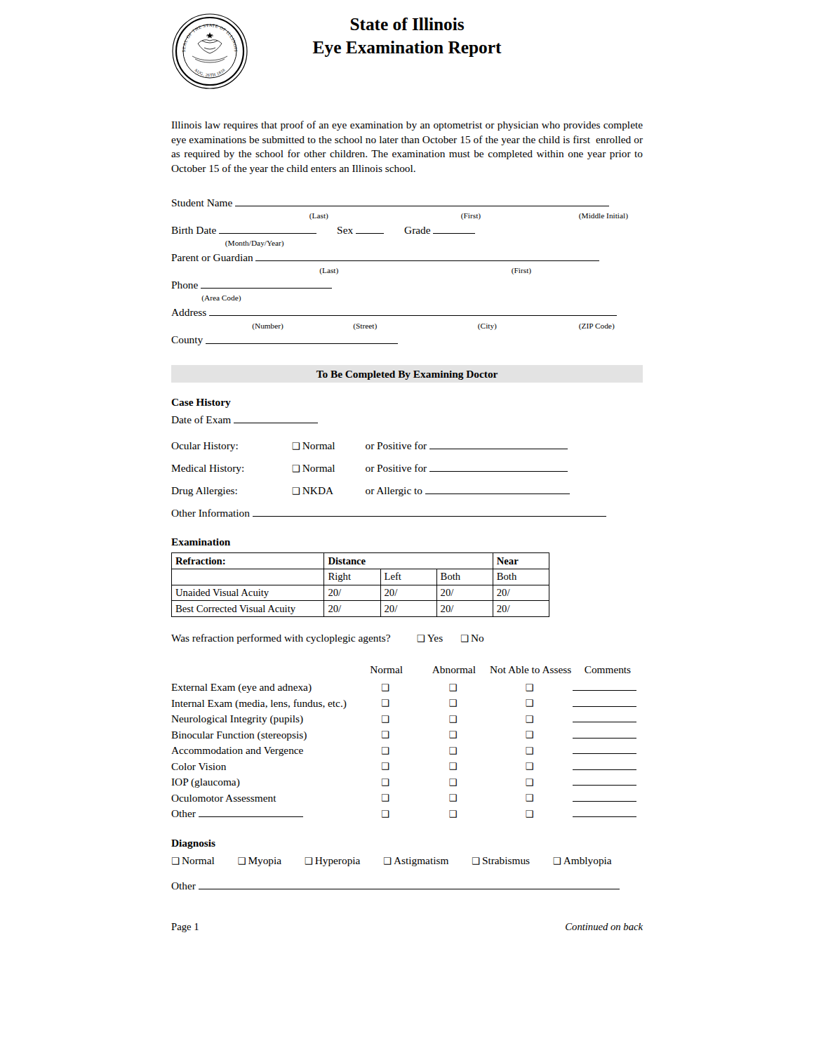SEAL OF THE STATE OF ILLINOIS AUG. 26TH 1818
State of Illinois Eye Examination Report
Illinois law requires that proof of an eye examination by an optometrist or physician who provides complete eye examinations be submitted to the school no later than October 15 of the year the child is first enrolled or as required by the school for other children. The examination must be completed within one year prior to October 15 of the year the child enters an Illinois school.
Student Name
(Last) (First) (Middle Initial)
Birth Date Sex Grade
(Month/Day/Year)
Parent or Guardian
(Last) (First)
Phone
(Area Code)
Address
(Number) (Street) (City) (ZIP Code)
County
To Be Completed By Examining Doctor
Case History
Date of Exam
Ocular History: ❑Normal or Positive for
Medical History: ❑Normal or Positive for
Drug Allergies: ❑NKDA or Allergic to
Other Information
Examination
| Refraction: | Distance | Near |
| --- | --- | --- |
| | Right | Left | Both | Both |
| Unaided Visual Acuity | 20/ | 20/ | 20/ | 20/ |
| Best Corrected Visual Acuity | 20/ | 20/ | 20/ | 20/ |
Was refraction performed with cycloplegic agents? ❑Yes ❑No
| | Normal | Abnormal | Not Able to Assess | Comments |
| --- | --- | --- | --- | --- |
| External Exam (eye and adnexa) | ❑ | ❑ | ❑ | |
| Internal Exam (media, lens, fundus, etc.) | ❑ | ❑ | ❑ | |
| Neurological Integrity (pupils) | ❑ | ❑ | ❑ | |
| Binocular Function (stereopsis) | ❑ | ❑ | ❑ | |
| Accommodation and Vergence | ❑ | ❑ | ❑ | |
| Color Vision | ❑ | ❑ | ❑ | |
| IOP (glaucoma) | ❑ | ❑ | ❑ | |
| Oculomotor Assessment | ❑ | ❑ | ❑ | |
| Other | ❑ | ❑ | ❑ | |
Diagnosis
❑Normal ❑Myopia ❑Hyperopia ❑Astigmatism ❑Strabismus ❑Amblyopia
Other
Page 1
Continued on back